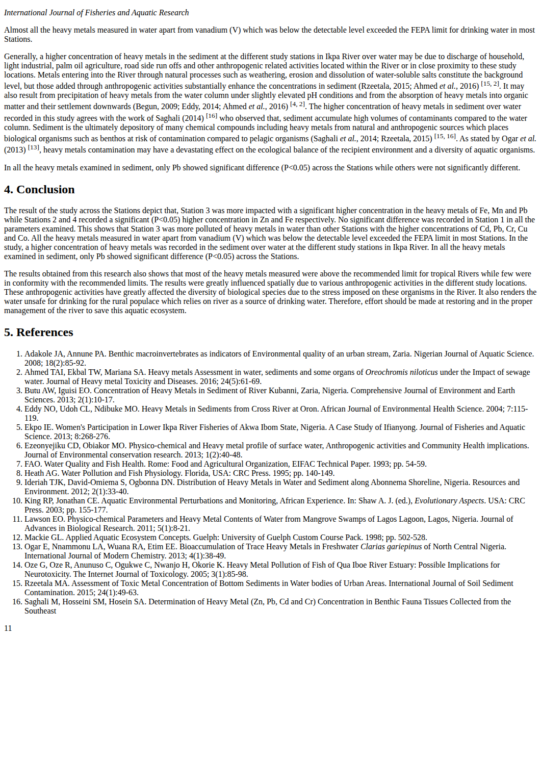International Journal of Fisheries and Aquatic Research
Almost all the heavy metals measured in water apart from vanadium (V) which was below the detectable level exceeded the FEPA limit for drinking water in most Stations.
Generally, a higher concentration of heavy metals in the sediment at the different study stations in Ikpa River over water may be due to discharge of household, light industrial, palm oil agriculture, road side run offs and other anthropogenic related activities located within the River or in close proximity to these study locations. Metals entering into the River through natural processes such as weathering, erosion and dissolution of water-soluble salts constitute the background level, but those added through anthropogenic activities substantially enhance the concentrations in sediment (Rzeetala, 2015; Ahmed et al., 2016) [15, 2]. It may also result from precipitation of heavy metals from the water column under slightly elevated pH conditions and from the absorption of heavy metals into organic matter and their settlement downwards (Begun, 2009; Eddy, 2014; Ahmed et al., 2016) [4, 2]. The higher concentration of heavy metals in sediment over water recorded in this study agrees with the work of Saghali (2014) [16] who observed that, sediment accumulate high volumes of contaminants compared to the water column. Sediment is the ultimately depository of many chemical compounds including heavy metals from natural and anthropogenic sources which places biological organisms such as benthos at risk of contamination compared to pelagic organisms (Saghali et al., 2014; Rzeetala, 2015) [15, 16]. As stated by Ogar et al. (2013) [13], heavy metals contamination may have a devastating effect on the ecological balance of the recipient environment and a diversity of aquatic organisms.
In all the heavy metals examined in sediment, only Pb showed significant difference (P<0.05) across the Stations while others were not significantly different.
4. Conclusion
The result of the study across the Stations depict that, Station 3 was more impacted with a significant higher concentration in the heavy metals of Fe, Mn and Pb while Stations 2 and 4 recorded a significant (P<0.05) higher concentration in Zn and Fe respectively. No significant difference was recorded in Station 1 in all the parameters examined. This shows that Station 3 was more polluted of heavy metals in water than other Stations with the higher concentrations of Cd, Pb, Cr, Cu and Co. All the heavy metals measured in water apart from vanadium (V) which was below the detectable level exceeded the FEPA limit in most Stations. In the study, a higher concentration of heavy metals was recorded in the sediment over water at the different study stations in Ikpa River. In all the heavy metals examined in sediment, only Pb showed significant difference (P<0.05) across the Stations.
The results obtained from this research also shows that most of the heavy metals measured were above the recommended limit for tropical Rivers while few were in conformity with the recommended limits. The results were greatly influenced spatially due to various anthropogenic activities in the different study locations. These anthropogenic activities have greatly affected the diversity of biological species due to the stress imposed on these organisms in the River. It also renders the water unsafe for drinking for the rural populace which relies on river as a source of drinking water. Therefore, effort should be made at restoring and in the proper management of the river to save this aquatic ecosystem.
5. References
Adakole JA, Annune PA. Benthic macroinvertebrates as indicators of Environmental quality of an urban stream, Zaria. Nigerian Journal of Aquatic Science. 2008; 18(2):85-92.
Ahmed TAI, Ekbal TW, Mariana SA. Heavy metals Assessment in water, sediments and some organs of Oreochromis niloticus under the Impact of sewage water. Journal of Heavy metal Toxicity and Diseases. 2016; 24(5):61-69.
Butu AW, Iguisi EO. Concentration of Heavy Metals in Sediment of River Kubanni, Zaria, Nigeria. Comprehensive Journal of Environment and Earth Sciences. 2013; 2(1):10-17.
Eddy NO, Udoh CL, Ndibuke MO. Heavy Metals in Sediments from Cross River at Oron. African Journal of Environmental Health Science. 2004; 7:115-119.
Ekpo IE. Women's Participation in Lower Ikpa River Fisheries of Akwa Ibom State, Nigeria. A Case Study of Ifianyong. Journal of Fisheries and Aquatic Science. 2013; 8:268-276.
Ezeonyejiku CD, Obiakor MO. Physico-chemical and Heavy metal profile of surface water, Anthropogenic activities and Community Health implications. Journal of Environmental conservation research. 2013; 1(2):40-48.
FAO. Water Quality and Fish Health. Rome: Food and Agricultural Organization, EIFAC Technical Paper. 1993; pp. 54-59.
Heath AG. Water Pollution and Fish Physiology. Florida, USA: CRC Press. 1995; pp. 140-149.
Ideriah TJK, David-Omiema S, Ogbonna DN. Distribution of Heavy Metals in Water and Sediment along Abonnema Shoreline, Nigeria. Resources and Environment. 2012; 2(1):33-40.
King RP, Jonathan CE. Aquatic Environmental Perturbations and Monitoring, African Experience. In: Shaw A. J. (ed.), Evolutionary Aspects. USA: CRC Press. 2003; pp. 155-177.
Lawson EO. Physico-chemical Parameters and Heavy Metal Contents of Water from Mangrove Swamps of Lagos Lagoon, Lagos, Nigeria. Journal of Advances in Biological Research. 2011; 5(1):8-21.
Mackie GL. Applied Aquatic Ecosystem Concepts. Guelph: University of Guelph Custom Course Pack. 1998; pp. 502-528.
Ogar E, Nnammonu LA, Wuana RA, Etim EE. Bioaccumulation of Trace Heavy Metals in Freshwater Clarias gariepinus of North Central Nigeria. International Journal of Modern Chemistry. 2013; 4(1):38-49.
Oze G, Oze R, Anunuso C, Ogukwe C, Nwanjo H, Okorie K. Heavy Metal Pollution of Fish of Qua Iboe River Estuary: Possible Implications for Neurotoxicity. The Internet Journal of Toxicology. 2005; 3(1):85-98.
Rzeetala MA. Assessment of Toxic Metal Concentration of Bottom Sediments in Water bodies of Urban Areas. International Journal of Soil Sediment Contamination. 2015; 24(1):49-63.
Saghali M, Hosseini SM, Hosein SA. Determination of Heavy Metal (Zn, Pb, Cd and Cr) Concentration in Benthic Fauna Tissues Collected from the Southeast
11